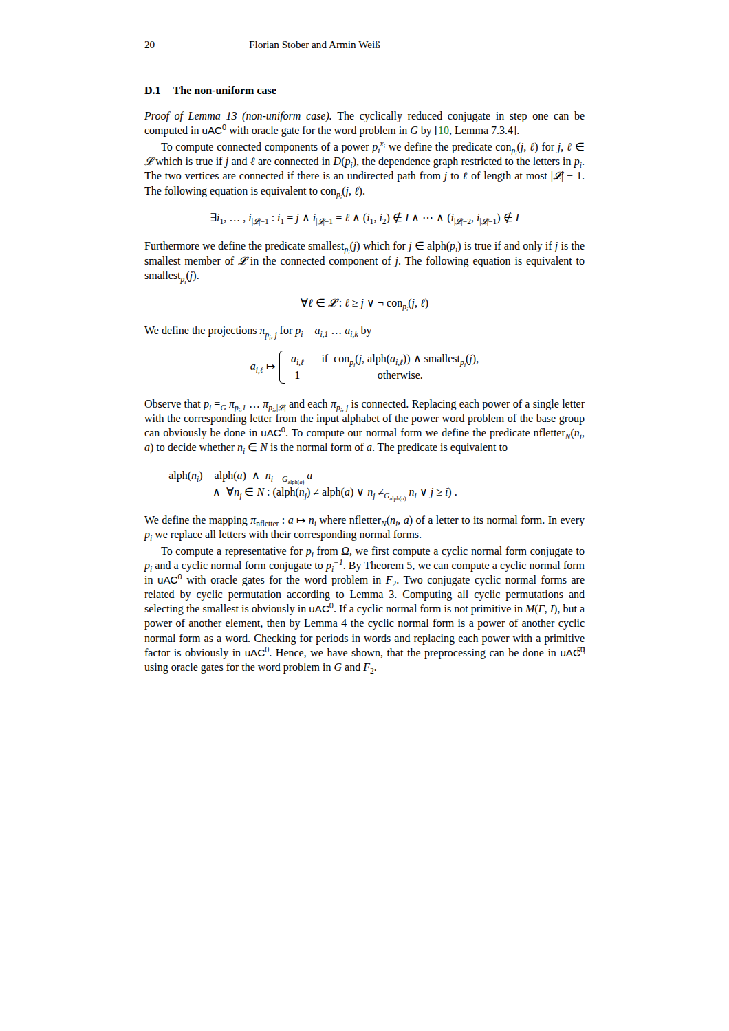20
Florian Stober and Armin Weiß
D.1 The non-uniform case
Proof of Lemma 13 (non-uniform case). The cyclically reduced conjugate in step one can be computed in uAC0 with oracle gate for the word problem in G by [10, Lemma 7.3.4].
To compute connected components of a power pixi we define the predicate conpi(j, ℓ) for j, ℓ ∈ 𝓛 which is true if j and ℓ are connected in D(pi), the dependence graph restricted to the letters in pi. The two vertices are connected if there is an undirected path from j to ℓ of length at most |𝓛| − 1. The following equation is equivalent to conpi(j, ℓ).
∃i1, … , i|𝓛|−1 : i1 = j ∧ i|𝓛|−1 = ℓ ∧ (i1, i2) ∉ I ∧ ⋯ ∧ (i|𝓛|−2, i|𝓛|−1) ∉ I
Furthermore we define the predicate smallestpi(j) which for j ∈ alph(pi) is true if and only if j is the smallest member of 𝓛 in the connected component of j. The following equation is equivalent to smallestpi(j).
∀ℓ ∈ 𝓛 : ℓ ≥ j ∨ ¬ conpi(j, ℓ)
We define the projections πpi, j for pi = ai,1 … ai,k by
ai,ℓ ↦
| a i,ℓ | if con p i ( j , alph( a i,ℓ )) ∧ smallest p i ( j ), |
| 1 | otherwise. |
Observe that pi =G πpi,1 … πpi,|𝓛| and each πpi, j is connected. Replacing each power of a single letter with the corresponding letter from the input alphabet of the power word problem of the base group can obviously be done in uAC0. To compute our normal form we define the predicate nfletterN(ni, a) to decide whether ni ∈ N is the normal form of a. The predicate is equivalent to
alph(ni) = alph(a) ∧ ni =Galph(a) a
∧ ∀nj ∈ N : (alph(nj) ≠ alph(a) ∨ nj ≠Galph(a) ni ∨ j ≥ i) .
We define the mapping πnfletter : a ↦ ni where nfletterN(ni, a) of a letter to its normal form. In every pi we replace all letters with their corresponding normal forms.
To compute a representative for pi from Ω, we first compute a cyclic normal form conjugate to pi and a cyclic normal form conjugate to pi−1. By Theorem 5, we can compute a cyclic normal form in uAC0 with oracle gates for the word problem in F2. Two conjugate cyclic normal forms are related by cyclic permutation according to Lemma 3. Computing all cyclic permutations and selecting the smallest is obviously in uAC0. If a cyclic normal form is not primitive in M(Γ, I), but a power of another element, then by Lemma 4 the cyclic normal form is a power of another cyclic normal form as a word. Checking for periods in words and replacing each power with a primitive factor is obviously in uAC0. Hence, we have shown, that the preprocessing can be done in uAC0 using oracle gates for the word problem in G and F2.□